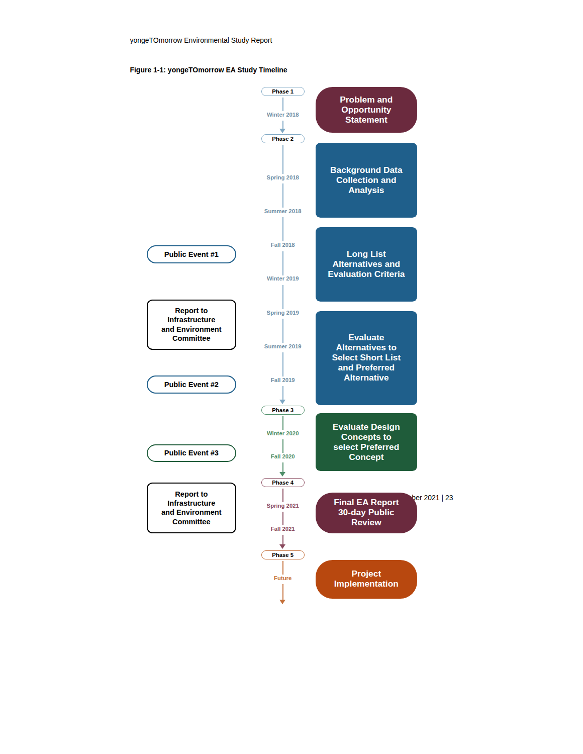yongeTOmorrow Environmental Study Report
Figure 1-1: yongeTOmorrow EA Study Timeline
Phase 1
Winter 2018
Phase 2
Spring 2018
Summer 2018
Fall 2018
Winter 2019
Spring 2019
Summer 2019
Fall 2019
Phase 3
Winter 2020
Fall 2020
Phase 4
Spring 2021
Fall 2021
Phase 5
Future
Public Event #1
Report to
Infrastructure
and Environment
Committee
Public Event #2
Public Event #3
Report to
Infrastructure
and Environment
Committee
Problem and
Opportunity
Statement
Background Data
Collection and
Analysis
Long List
Alternatives and
Evaluation Criteria
Evaluate
Alternatives to
Select Short List
and Preferred
Alternative
Evaluate Design
Concepts to
select Preferred
Concept
Final EA Report
30-day Public
Review
Project
Implementation
November 2021 | 23